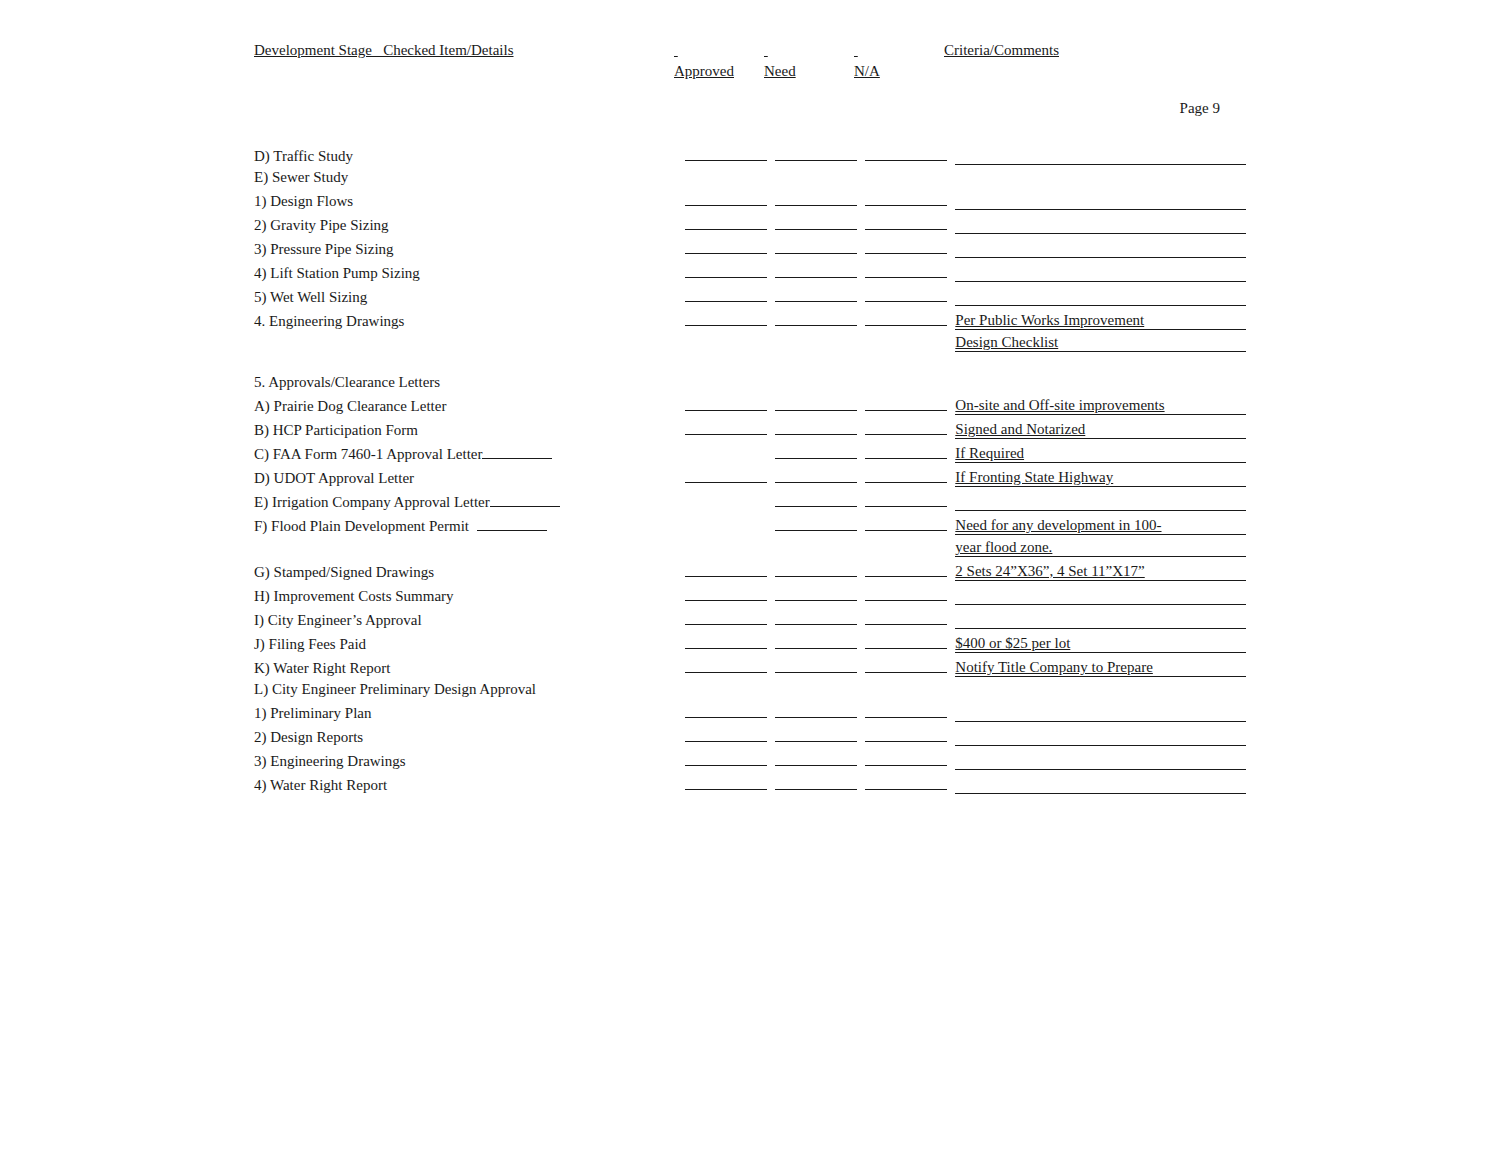| Development Stage Checked Item/Details | | | | Criteria/Comments |
| | Approved | Need | N/A | |
Page 9
| D) Traffic Study | | | | |
| E) Sewer Study | | | | |
| 1) Design Flows | | | | |
| 2) Gravity Pipe Sizing | | | | |
| 3) Pressure Pipe Sizing | | | | |
| 4) Lift Station Pump Sizing | | | | |
| 5) Wet Well Sizing | | | | |
| 4. Engineering Drawings | | | | Per Public Works Improvement |
| | | | | Design Checklist |
| 5. Approvals/Clearance Letters | | | | |
| A) Prairie Dog Clearance Letter | | | | On-site and Off-site improvements |
| B) HCP Participation Form | | | | Signed and Notarized |
| C) FAA Form 7460-1 Approval Letter | | | | If Required |
| D) UDOT Approval Letter | | | | If Fronting State Highway |
| E) Irrigation Company Approval Letter | | | | |
| F) Flood Plain Development Permit | | | | Need for any development in 100- |
| | | | | year flood zone. |
| G) Stamped/Signed Drawings | | | | 2 Sets 24”X36”, 4 Set 11”X17” |
| H) Improvement Costs Summary | | | | |
| I) City Engineer’s Approval | | | | |
| J) Filing Fees Paid | | | | $400 or $25 per lot |
| K) Water Right Report | | | | Notify Title Company to Prepare |
| L) City Engineer Preliminary Design Approval | | | | |
| 1) Preliminary Plan | | | | |
| 2) Design Reports | | | | |
| 3) Engineering Drawings | | | | |
| 4) Water Right Report | | | | |